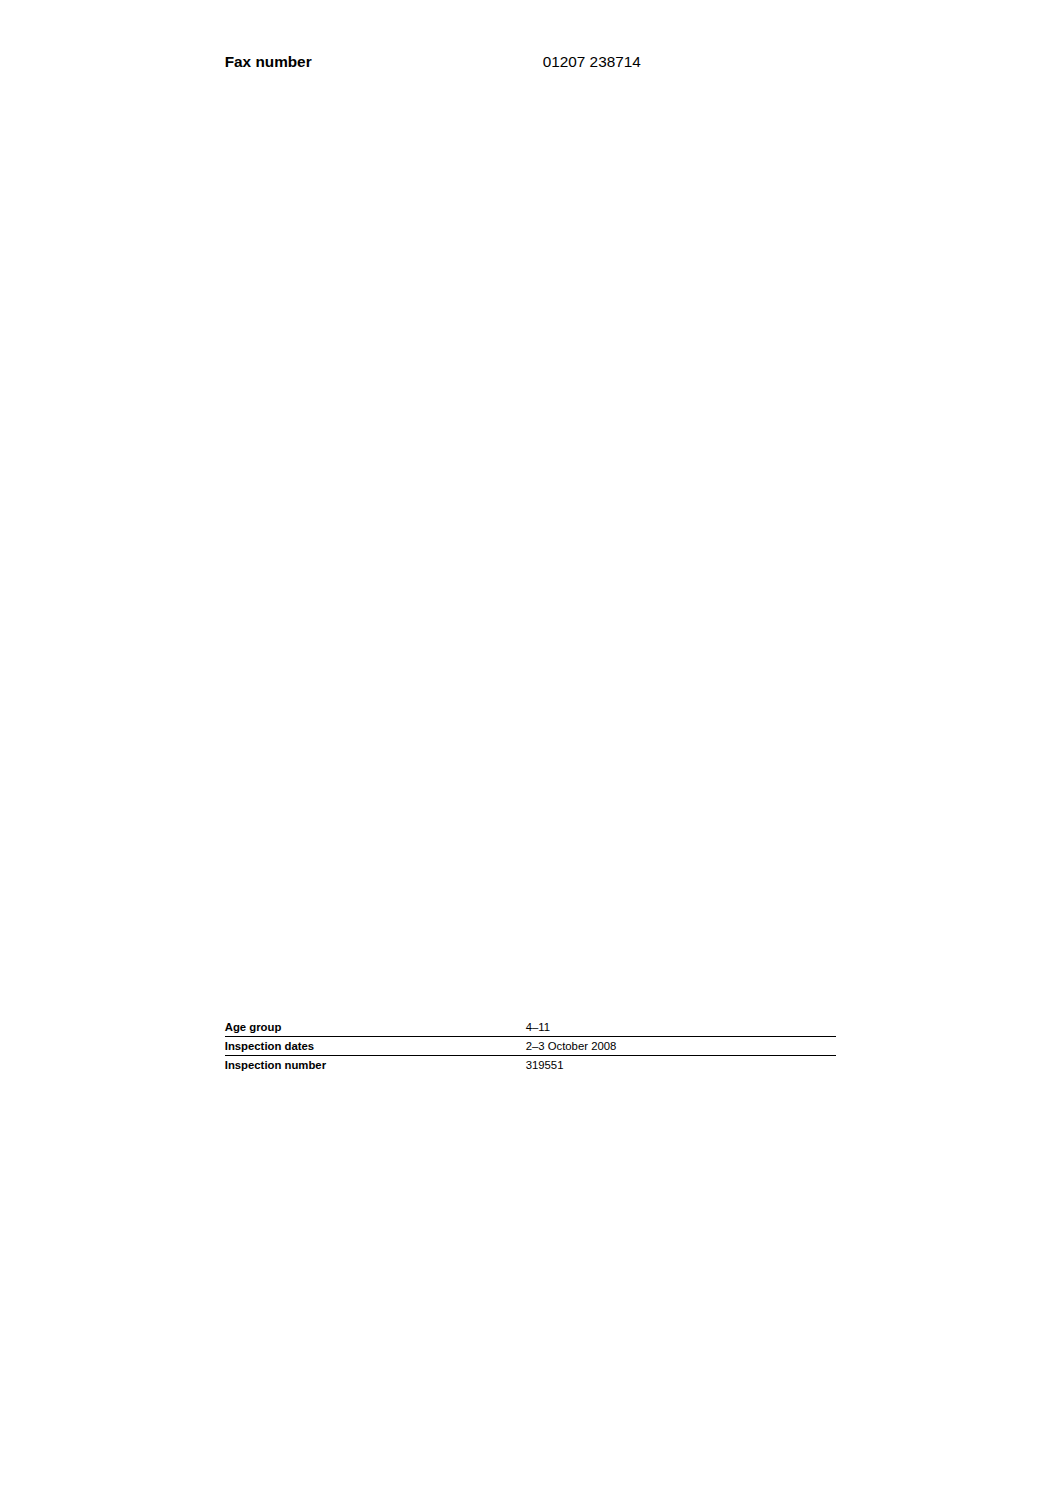Fax number
01207 238714
| Age group | 4–11 |
| Inspection dates | 2–3 October 2008 |
| Inspection number | 319551 |